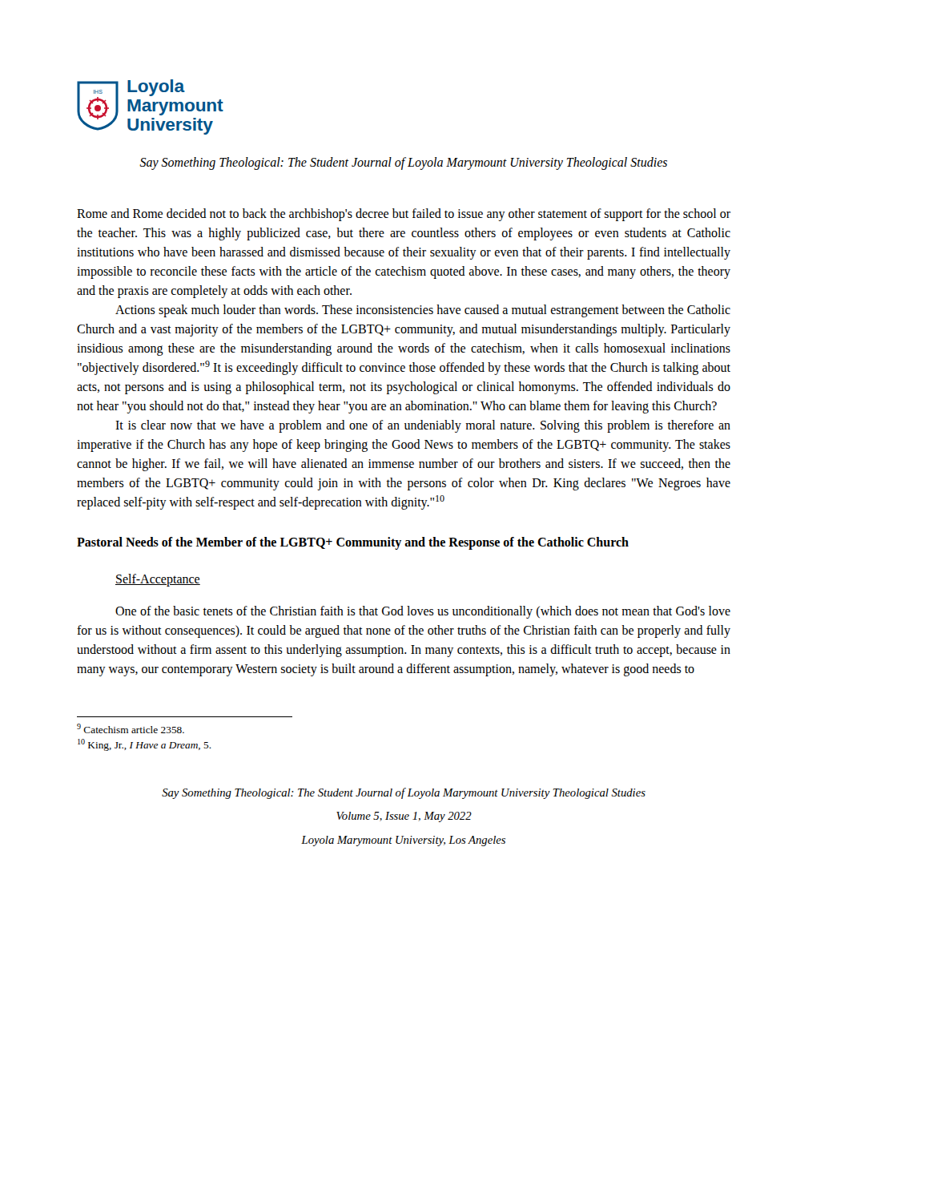IHS
Loyola
Marymount
University
Say Something Theological: The Student Journal of Loyola Marymount University Theological Studies
Rome and Rome decided not to back the archbishop's decree but failed to issue any other statement of support for the school or the teacher. This was a highly publicized case, but there are countless others of employees or even students at Catholic institutions who have been harassed and dismissed because of their sexuality or even that of their parents. I find intellectually impossible to reconcile these facts with the article of the catechism quoted above. In these cases, and many others, the theory and the praxis are completely at odds with each other.
Actions speak much louder than words. These inconsistencies have caused a mutual estrangement between the Catholic Church and a vast majority of the members of the LGBTQ+ community, and mutual misunderstandings multiply. Particularly insidious among these are the misunderstanding around the words of the catechism, when it calls homosexual inclinations "objectively disordered."9 It is exceedingly difficult to convince those offended by these words that the Church is talking about acts, not persons and is using a philosophical term, not its psychological or clinical homonyms. The offended individuals do not hear "you should not do that," instead they hear "you are an abomination." Who can blame them for leaving this Church?
It is clear now that we have a problem and one of an undeniably moral nature. Solving this problem is therefore an imperative if the Church has any hope of keep bringing the Good News to members of the LGBTQ+ community. The stakes cannot be higher. If we fail, we will have alienated an immense number of our brothers and sisters. If we succeed, then the members of the LGBTQ+ community could join in with the persons of color when Dr. King declares "We Negroes have replaced self-pity with self-respect and self-deprecation with dignity."10
Pastoral Needs of the Member of the LGBTQ+ Community and the Response of the Catholic Church
Self-Acceptance
One of the basic tenets of the Christian faith is that God loves us unconditionally (which does not mean that God's love for us is without consequences). It could be argued that none of the other truths of the Christian faith can be properly and fully understood without a firm assent to this underlying assumption. In many contexts, this is a difficult truth to accept, because in many ways, our contemporary Western society is built around a different assumption, namely, whatever is good needs to
9 Catechism article 2358.
10 King, Jr., I Have a Dream, 5.
Say Something Theological: The Student Journal of Loyola Marymount University Theological Studies
Volume 5, Issue 1, May 2022
Loyola Marymount University, Los Angeles